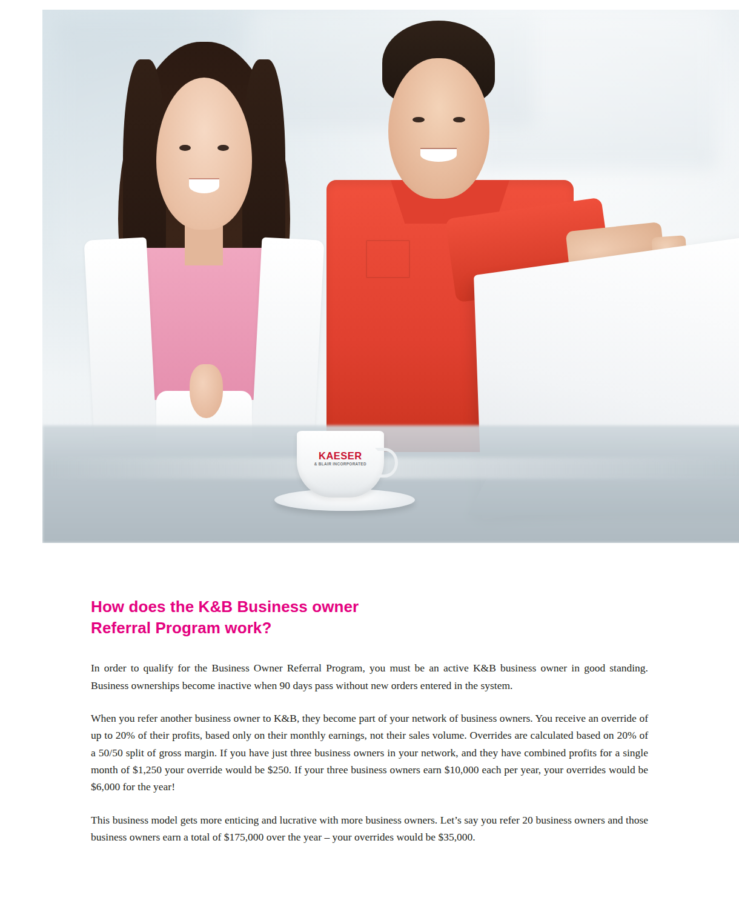KAESER & BLAIR INCORPORATED
How does the K&B Business owner
Referral Program work?
In order to qualify for the Business Owner Referral Program, you must be an active K&B business owner in good standing. Business ownerships become inactive when 90 days pass without new orders entered in the system.
When you refer another business owner to K&B, they become part of your network of business owners. You receive an override of up to 20% of their profits, based only on their monthly earnings, not their sales volume. Overrides are calculated based on 20% of a 50/50 split of gross margin. If you have just three business owners in your network, and they have combined profits for a single month of $1,250 your override would be $250. If your three business owners earn $10,000 each per year, your overrides would be $6,000 for the year!
This business model gets more enticing and lucrative with more business owners. Let’s say you refer 20 business owners and those business owners earn a total of $175,000 over the year – your overrides would be $35,000.